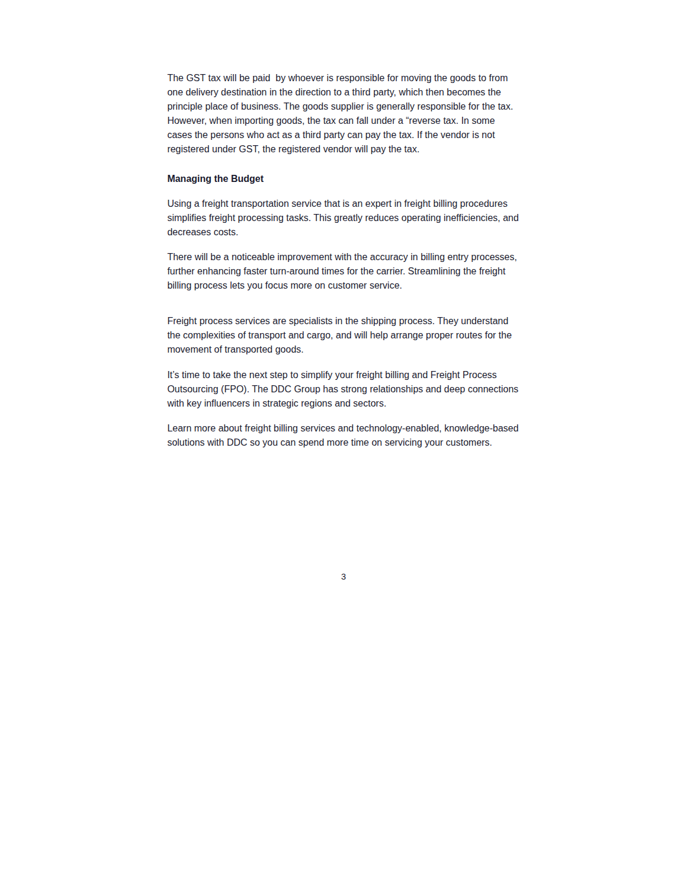The GST tax will be paid by whoever is responsible for moving the goods to from one delivery destination in the direction to a third party, which then becomes the principle place of business. The goods supplier is generally responsible for the tax. However, when importing goods, the tax can fall under a “reverse tax. In some cases the persons who act as a third party can pay the tax. If the vendor is not registered under GST, the registered vendor will pay the tax.
Managing the Budget
Using a freight transportation service that is an expert in freight billing procedures simplifies freight processing tasks. This greatly reduces operating inefficiencies, and decreases costs.
There will be a noticeable improvement with the accuracy in billing entry processes, further enhancing faster turn-around times for the carrier. Streamlining the freight billing process lets you focus more on customer service.
Freight process services are specialists in the shipping process. They understand the complexities of transport and cargo, and will help arrange proper routes for the movement of transported goods.
It’s time to take the next step to simplify your freight billing and Freight Process Outsourcing (FPO). The DDC Group has strong relationships and deep connections with key influencers in strategic regions and sectors.
Learn more about freight billing services and technology-enabled, knowledge-based solutions with DDC so you can spend more time on servicing your customers.
3